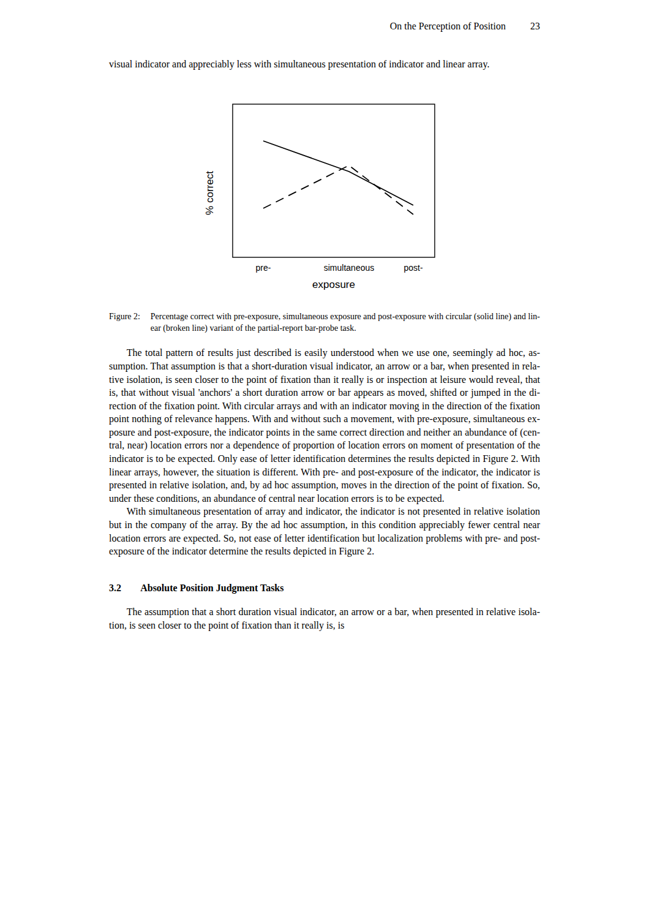On the Perception of Position 23
visual indicator and appreciably less with simultaneous presentation of indicator and linear array.
% correct pre- simultaneous post- exposure
Figure 2: Percentage correct with pre-exposure, simultaneous exposure and post-exposure with circular (solid line) and linear (broken line) variant of the partial-report bar-probe task.
The total pattern of results just described is easily understood when we use one, seemingly ad hoc, assumption. That assumption is that a short-duration visual indicator, an arrow or a bar, when presented in relative isolation, is seen closer to the point of fixation than it really is or inspection at leisure would reveal, that is, that without visual 'anchors' a short duration arrow or bar appears as moved, shifted or jumped in the direction of the fixation point. With circular arrays and with an indicator moving in the direction of the fixation point nothing of relevance happens. With and without such a movement, with pre-exposure, simultaneous exposure and post-exposure, the indicator points in the same correct direction and neither an abundance of (central, near) location errors nor a dependence of proportion of location errors on moment of presentation of the indicator is to be expected. Only ease of letter identification determines the results depicted in Figure 2. With linear arrays, however, the situation is different. With pre- and post-exposure of the indicator, the indicator is presented in relative isolation, and, by ad hoc assumption, moves in the direction of the point of fixation. So, under these conditions, an abundance of central near location errors is to be expected.
With simultaneous presentation of array and indicator, the indicator is not presented in relative isolation but in the company of the array. By the ad hoc assumption, in this condition appreciably fewer central near location errors are expected. So, not ease of letter identification but localization problems with pre- and post-exposure of the indicator determine the results depicted in Figure 2.
3.2 Absolute Position Judgment Tasks
The assumption that a short duration visual indicator, an arrow or a bar, when presented in relative isolation, is seen closer to the point of fixation than it really is, is